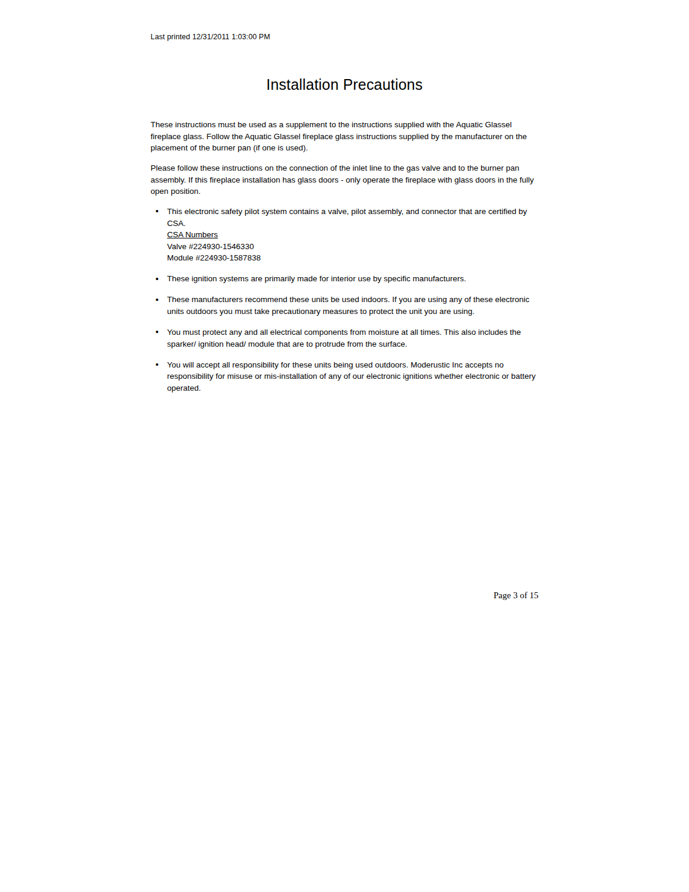Last printed 12/31/2011 1:03:00 PM
Installation Precautions
These instructions must be used as a supplement to the instructions supplied with the Aquatic Glassel fireplace glass. Follow the Aquatic Glassel fireplace glass instructions supplied by the manufacturer on the placement of the burner pan (if one is used).
Please follow these instructions on the connection of the inlet line to the gas valve and to the burner pan assembly. If this fireplace installation has glass doors - only operate the fireplace with glass doors in the fully open position.
This electronic safety pilot system contains a valve, pilot assembly, and connector that are certified by CSA. CSA Numbers Valve #224930-1546330 Module #224930-1587838
These ignition systems are primarily made for interior use by specific manufacturers.
These manufacturers recommend these units be used indoors. If you are using any of these electronic units outdoors you must take precautionary measures to protect the unit you are using.
You must protect any and all electrical components from moisture at all times. This also includes the sparker/ ignition head/ module that are to protrude from the surface.
You will accept all responsibility for these units being used outdoors. Moderustic Inc accepts no responsibility for misuse or mis-installation of any of our electronic ignitions whether electronic or battery operated.
Page 3 of 15